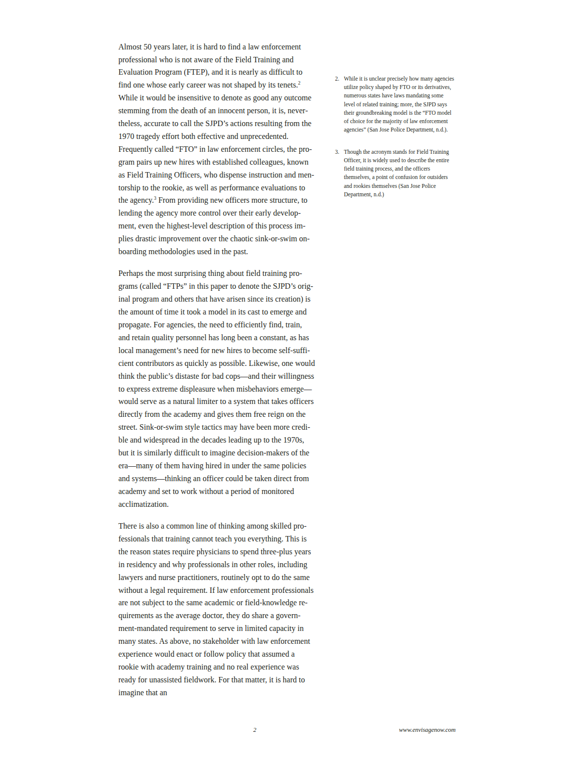Almost 50 years later, it is hard to find a law enforcement professional who is not aware of the Field Training and Evaluation Program (FTEP), and it is nearly as difficult to find one whose early career was not shaped by its tenets.2 While it would be insensitive to denote as good any outcome stemming from the death of an innocent person, it is, nevertheless, accurate to call the SJPD’s actions resulting from the 1970 tragedy effort both effective and unprecedented. Frequently called “FTO” in law enforcement circles, the program pairs up new hires with established colleagues, known as Field Training Officers, who dispense instruction and mentorship to the rookie, as well as performance evaluations to the agency.3 From providing new officers more structure, to lending the agency more control over their early development, even the highest-level description of this process implies drastic improvement over the chaotic sink-or-swim onboarding methodologies used in the past.
Perhaps the most surprising thing about field training programs (called “FTPs” in this paper to denote the SJPD’s original program and others that have arisen since its creation) is the amount of time it took a model in its cast to emerge and propagate. For agencies, the need to efficiently find, train, and retain quality personnel has long been a constant, as has local management’s need for new hires to become self-sufficient contributors as quickly as possible. Likewise, one would think the public’s distaste for bad cops—and their willingness to express extreme displeasure when misbehaviors emerge—would serve as a natural limiter to a system that takes officers directly from the academy and gives them free reign on the street. Sink-or-swim style tactics may have been more credible and widespread in the decades leading up to the 1970s, but it is similarly difficult to imagine decision-makers of the era—many of them having hired in under the same policies and systems—thinking an officer could be taken direct from academy and set to work without a period of monitored acclimatization.
There is also a common line of thinking among skilled professionals that training cannot teach you everything. This is the reason states require physicians to spend three-plus years in residency and why professionals in other roles, including lawyers and nurse practitioners, routinely opt to do the same without a legal requirement. If law enforcement professionals are not subject to the same academic or field-knowledge requirements as the average doctor, they do share a government-mandated requirement to serve in limited capacity in many states. As above, no stakeholder with law enforcement experience would enact or follow policy that assumed a rookie with academy training and no real experience was ready for unassisted fieldwork. For that matter, it is hard to imagine that an
2. While it is unclear precisely how many agencies utilize policy shaped by FTO or its derivatives, numerous states have laws mandating some level of related training; more, the SJPD says their groundbreaking model is the “FTO model of choice for the majority of law enforcement agencies” (San Jose Police Department, n.d.).
3. Though the acronym stands for Field Training Officer, it is widely used to describe the entire field training process, and the officers themselves, a point of confusion for outsiders and rookies themselves (San Jose Police Department, n.d.)
2 www.envisagenow.com